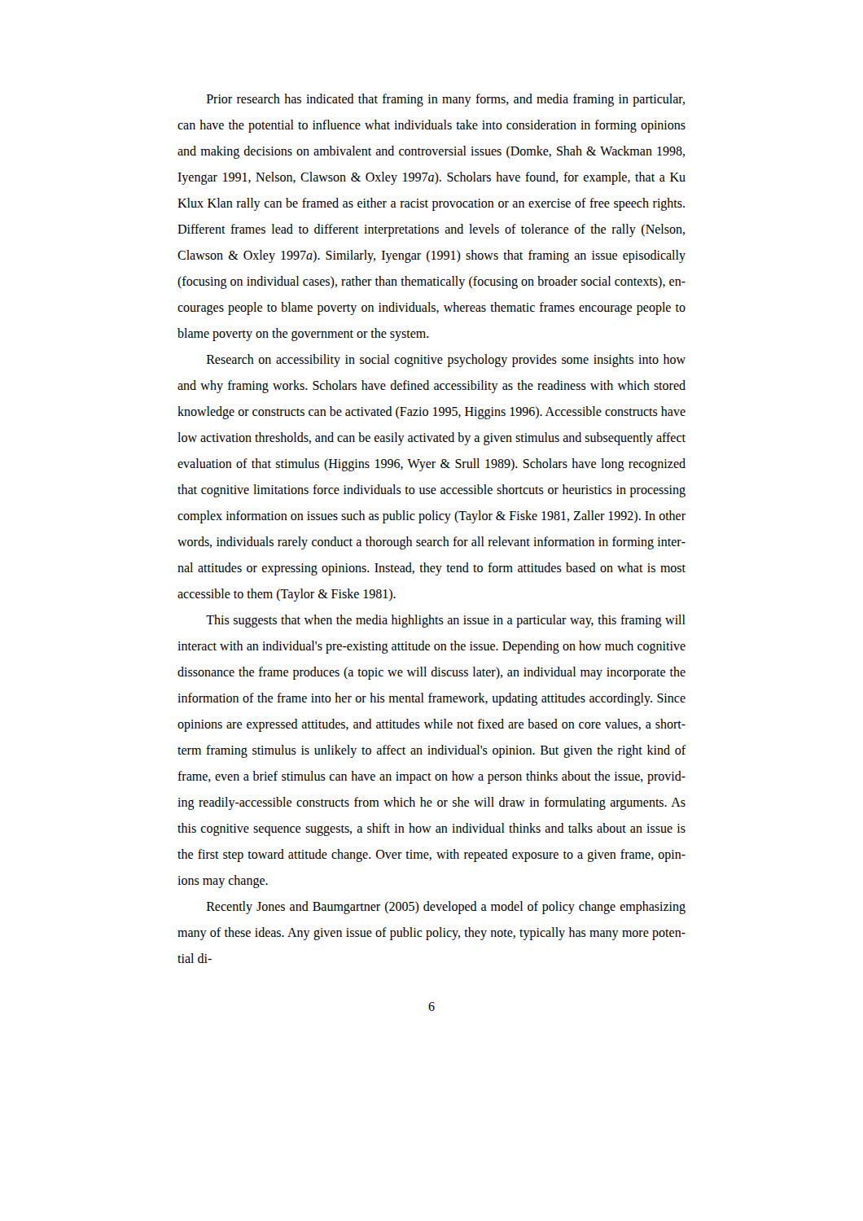Prior research has indicated that framing in many forms, and media framing in particular, can have the potential to influence what individuals take into consideration in forming opinions and making decisions on ambivalent and controversial issues (Domke, Shah & Wackman 1998, Iyengar 1991, Nelson, Clawson & Oxley 1997a). Scholars have found, for example, that a Ku Klux Klan rally can be framed as either a racist provocation or an exercise of free speech rights. Different frames lead to different interpretations and levels of tolerance of the rally (Nelson, Clawson & Oxley 1997a). Similarly, Iyengar (1991) shows that framing an issue episodically (focusing on individual cases), rather than thematically (focusing on broader social contexts), encourages people to blame poverty on individuals, whereas thematic frames encourage people to blame poverty on the government or the system.
Research on accessibility in social cognitive psychology provides some insights into how and why framing works. Scholars have defined accessibility as the readiness with which stored knowledge or constructs can be activated (Fazio 1995, Higgins 1996). Accessible constructs have low activation thresholds, and can be easily activated by a given stimulus and subsequently affect evaluation of that stimulus (Higgins 1996, Wyer & Srull 1989). Scholars have long recognized that cognitive limitations force individuals to use accessible shortcuts or heuristics in processing complex information on issues such as public policy (Taylor & Fiske 1981, Zaller 1992). In other words, individuals rarely conduct a thorough search for all relevant information in forming internal attitudes or expressing opinions. Instead, they tend to form attitudes based on what is most accessible to them (Taylor & Fiske 1981).
This suggests that when the media highlights an issue in a particular way, this framing will interact with an individual's pre-existing attitude on the issue. Depending on how much cognitive dissonance the frame produces (a topic we will discuss later), an individual may incorporate the information of the frame into her or his mental framework, updating attitudes accordingly. Since opinions are expressed attitudes, and attitudes while not fixed are based on core values, a short-term framing stimulus is unlikely to affect an individual's opinion. But given the right kind of frame, even a brief stimulus can have an impact on how a person thinks about the issue, providing readily-accessible constructs from which he or she will draw in formulating arguments. As this cognitive sequence suggests, a shift in how an individual thinks and talks about an issue is the first step toward attitude change. Over time, with repeated exposure to a given frame, opinions may change.
Recently Jones and Baumgartner (2005) developed a model of policy change emphasizing many of these ideas. Any given issue of public policy, they note, typically has many more potential di-
6